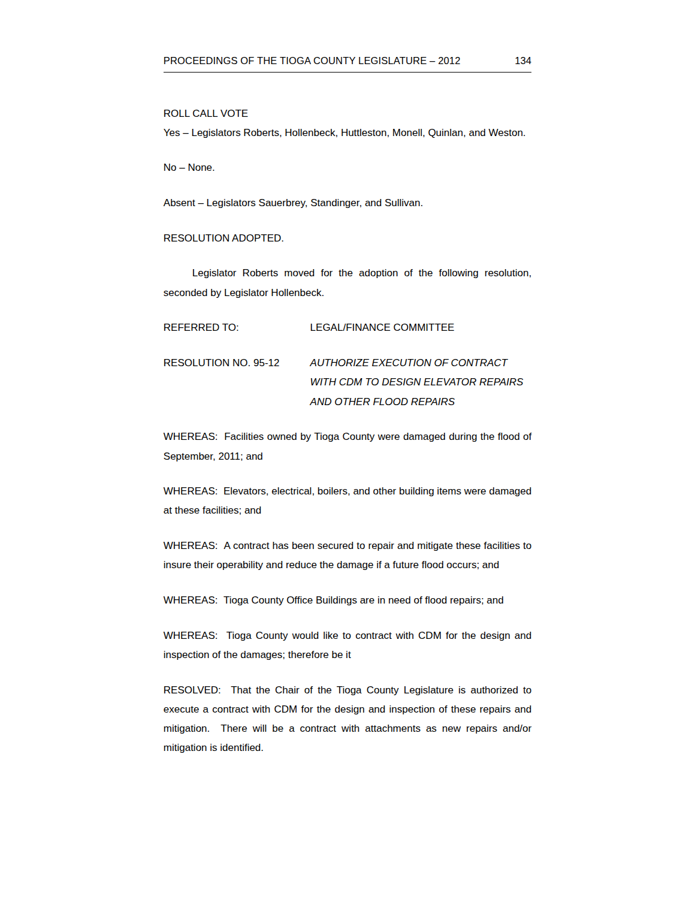PROCEEDINGS OF THE TIOGA COUNTY LEGISLATURE – 2012 134
ROLL CALL VOTE
Yes – Legislators Roberts, Hollenbeck, Huttleston, Monell, Quinlan, and Weston.
No – None.
Absent – Legislators Sauerbrey, Standinger, and Sullivan.
RESOLUTION ADOPTED.
Legislator Roberts moved for the adoption of the following resolution, seconded by Legislator Hollenbeck.
REFERRED TO:
LEGAL/FINANCE COMMITTEE
RESOLUTION NO. 95-12
AUTHORIZE EXECUTION OF CONTRACT WITH CDM TO DESIGN ELEVATOR REPAIRS AND OTHER FLOOD REPAIRS
WHEREAS: Facilities owned by Tioga County were damaged during the flood of September, 2011; and
WHEREAS: Elevators, electrical, boilers, and other building items were damaged at these facilities; and
WHEREAS: A contract has been secured to repair and mitigate these facilities to insure their operability and reduce the damage if a future flood occurs; and
WHEREAS: Tioga County Office Buildings are in need of flood repairs; and
WHEREAS: Tioga County would like to contract with CDM for the design and inspection of the damages; therefore be it
RESOLVED: That the Chair of the Tioga County Legislature is authorized to execute a contract with CDM for the design and inspection of these repairs and mitigation. There will be a contract with attachments as new repairs and/or mitigation is identified.